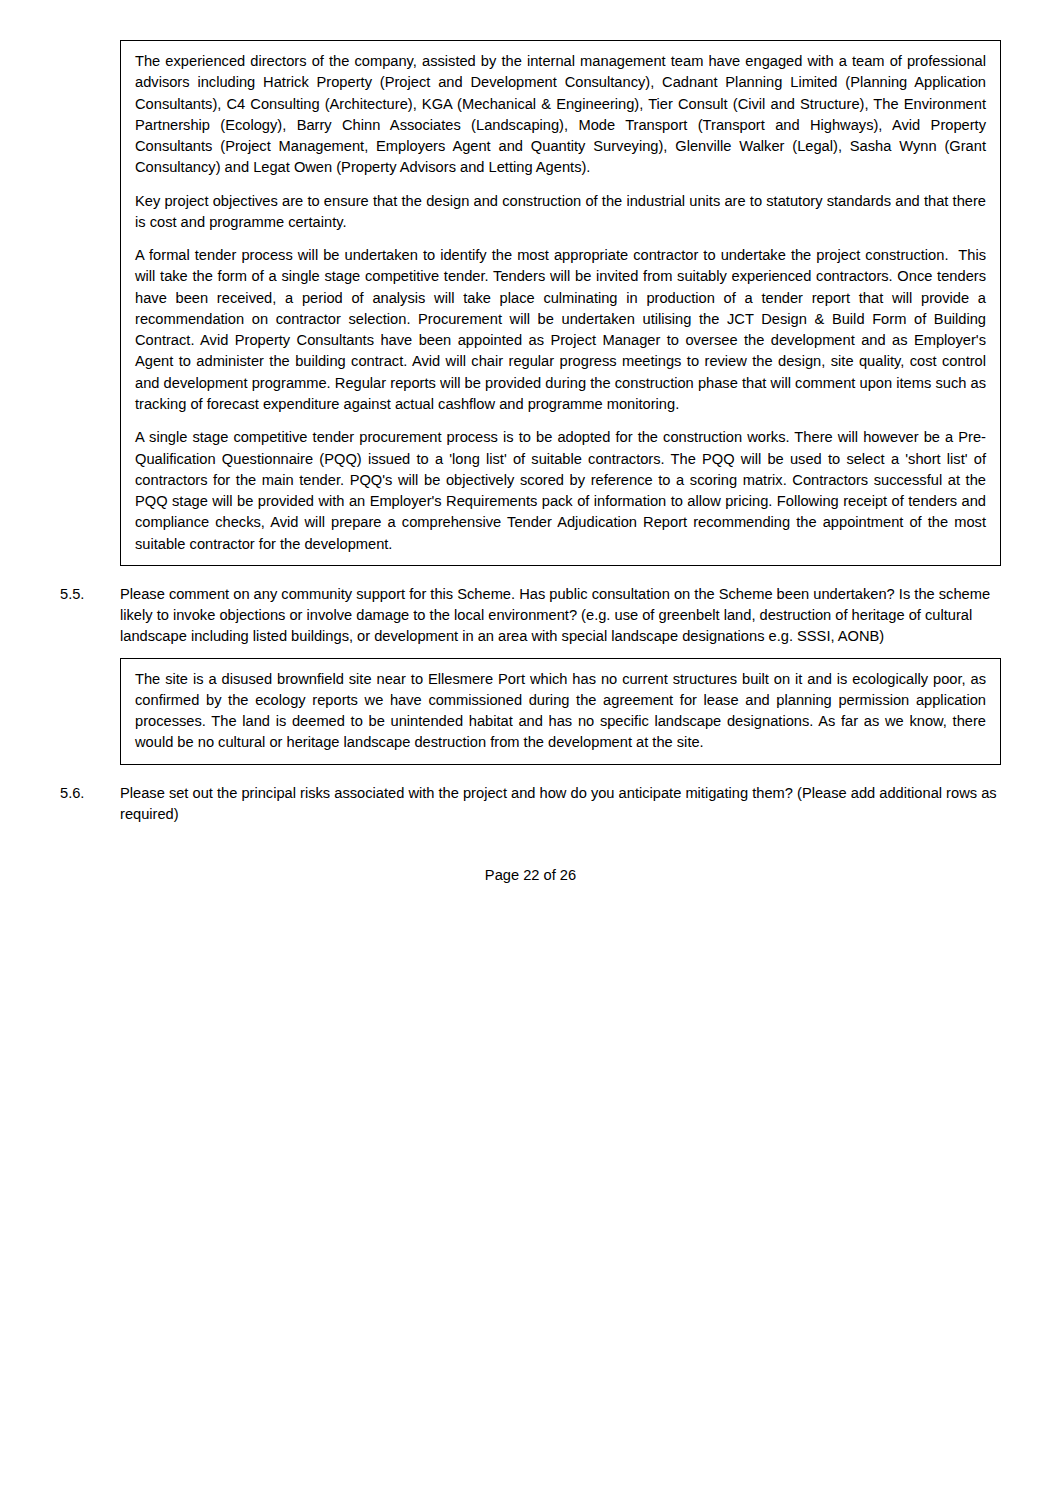The experienced directors of the company, assisted by the internal management team have engaged with a team of professional advisors including Hatrick Property (Project and Development Consultancy), Cadnant Planning Limited (Planning Application Consultants), C4 Consulting (Architecture), KGA (Mechanical & Engineering), Tier Consult (Civil and Structure), The Environment Partnership (Ecology), Barry Chinn Associates (Landscaping), Mode Transport (Transport and Highways), Avid Property Consultants (Project Management, Employers Agent and Quantity Surveying), Glenville Walker (Legal), Sasha Wynn (Grant Consultancy) and Legat Owen (Property Advisors and Letting Agents).
Key project objectives are to ensure that the design and construction of the industrial units are to statutory standards and that there is cost and programme certainty.
A formal tender process will be undertaken to identify the most appropriate contractor to undertake the project construction. This will take the form of a single stage competitive tender. Tenders will be invited from suitably experienced contractors. Once tenders have been received, a period of analysis will take place culminating in production of a tender report that will provide a recommendation on contractor selection. Procurement will be undertaken utilising the JCT Design & Build Form of Building Contract. Avid Property Consultants have been appointed as Project Manager to oversee the development and as Employer's Agent to administer the building contract. Avid will chair regular progress meetings to review the design, site quality, cost control and development programme. Regular reports will be provided during the construction phase that will comment upon items such as tracking of forecast expenditure against actual cashflow and programme monitoring.
A single stage competitive tender procurement process is to be adopted for the construction works. There will however be a Pre-Qualification Questionnaire (PQQ) issued to a 'long list' of suitable contractors. The PQQ will be used to select a 'short list' of contractors for the main tender. PQQ's will be objectively scored by reference to a scoring matrix. Contractors successful at the PQQ stage will be provided with an Employer's Requirements pack of information to allow pricing. Following receipt of tenders and compliance checks, Avid will prepare a comprehensive Tender Adjudication Report recommending the appointment of the most suitable contractor for the development.
5.5.
Please comment on any community support for this Scheme. Has public consultation on the Scheme been undertaken? Is the scheme likely to invoke objections or involve damage to the local environment? (e.g. use of greenbelt land, destruction of heritage of cultural landscape including listed buildings, or development in an area with special landscape designations e.g. SSSI, AONB)
The site is a disused brownfield site near to Ellesmere Port which has no current structures built on it and is ecologically poor, as confirmed by the ecology reports we have commissioned during the agreement for lease and planning permission application processes. The land is deemed to be unintended habitat and has no specific landscape designations. As far as we know, there would be no cultural or heritage landscape destruction from the development at the site.
5.6.
Please set out the principal risks associated with the project and how do you anticipate mitigating them? (Please add additional rows as required)
Page 22 of 26